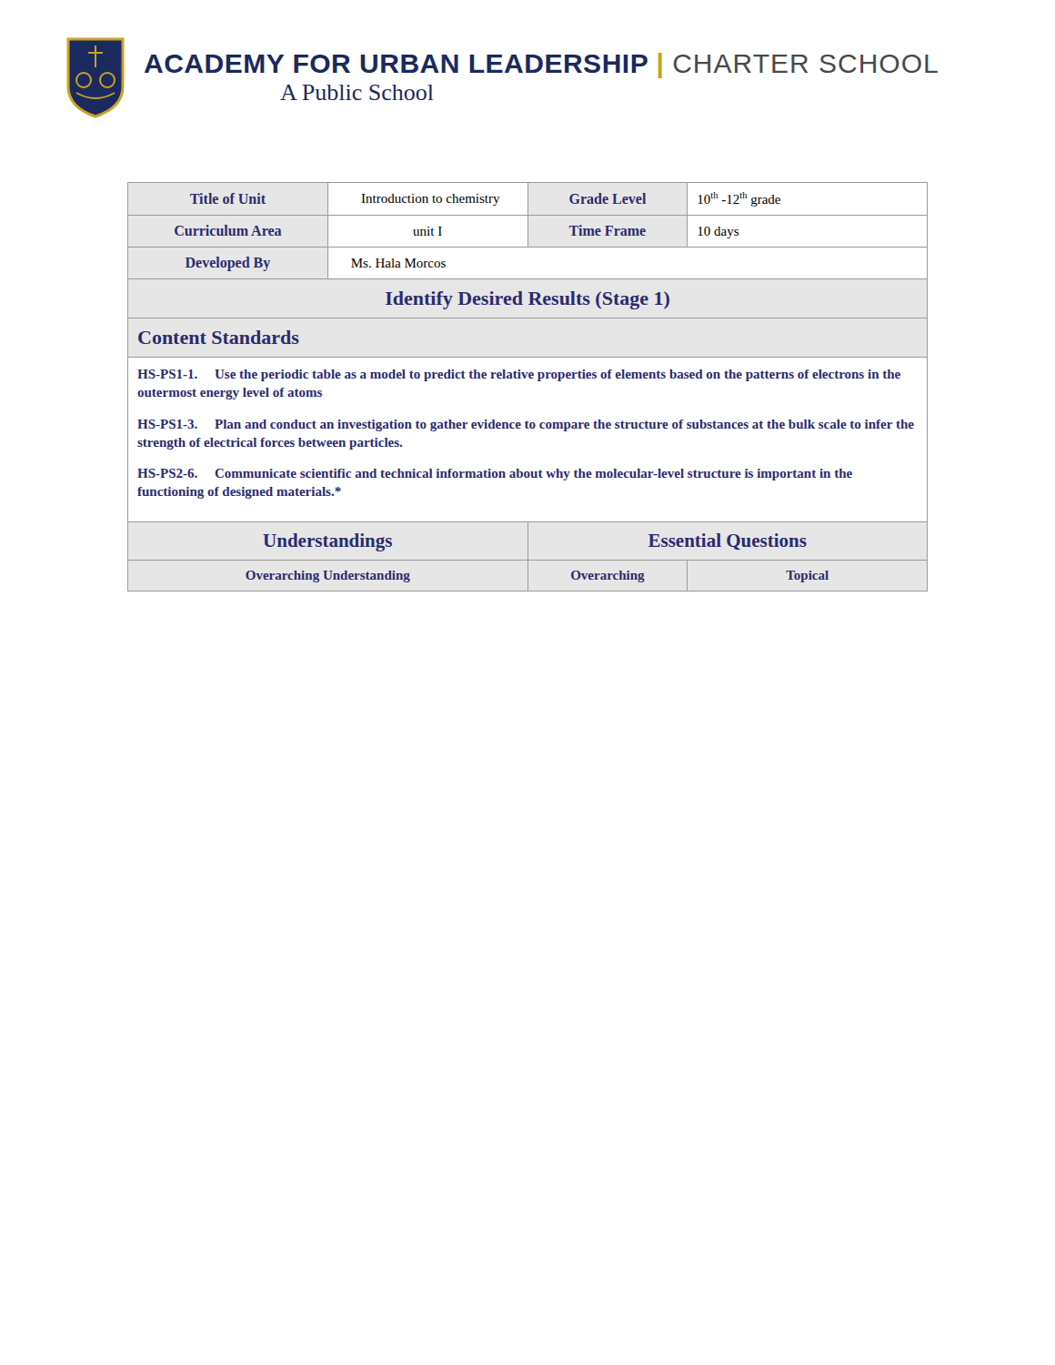ACADEMY FOR URBAN LEADERSHIP | CHARTER SCHOOL
A Public School
| Title of Unit | Introduction to chemistry | Grade Level | 10 th -12 th grade |
| Curriculum Area | unit I | Time Frame | 10 days |
| Developed By | Ms. Hala Morcos |
| Identify Desired Results (Stage 1) |
| Content Standards |
| HS-PS1-1. Use the periodic table as a model to predict the relative properties of elements based on the patterns of electrons in the outermost energy level of atoms HS-PS1-3. Plan and conduct an investigation to gather evidence to compare the structure of substances at the bulk scale to infer the strength of electrical forces between particles. HS-PS2-6. Communicate scientific and technical information about why the molecular-level structure is important in the functioning of designed materials.* |
| Understandings | Essential Questions |
| Overarching Understanding | Overarching | Topical |